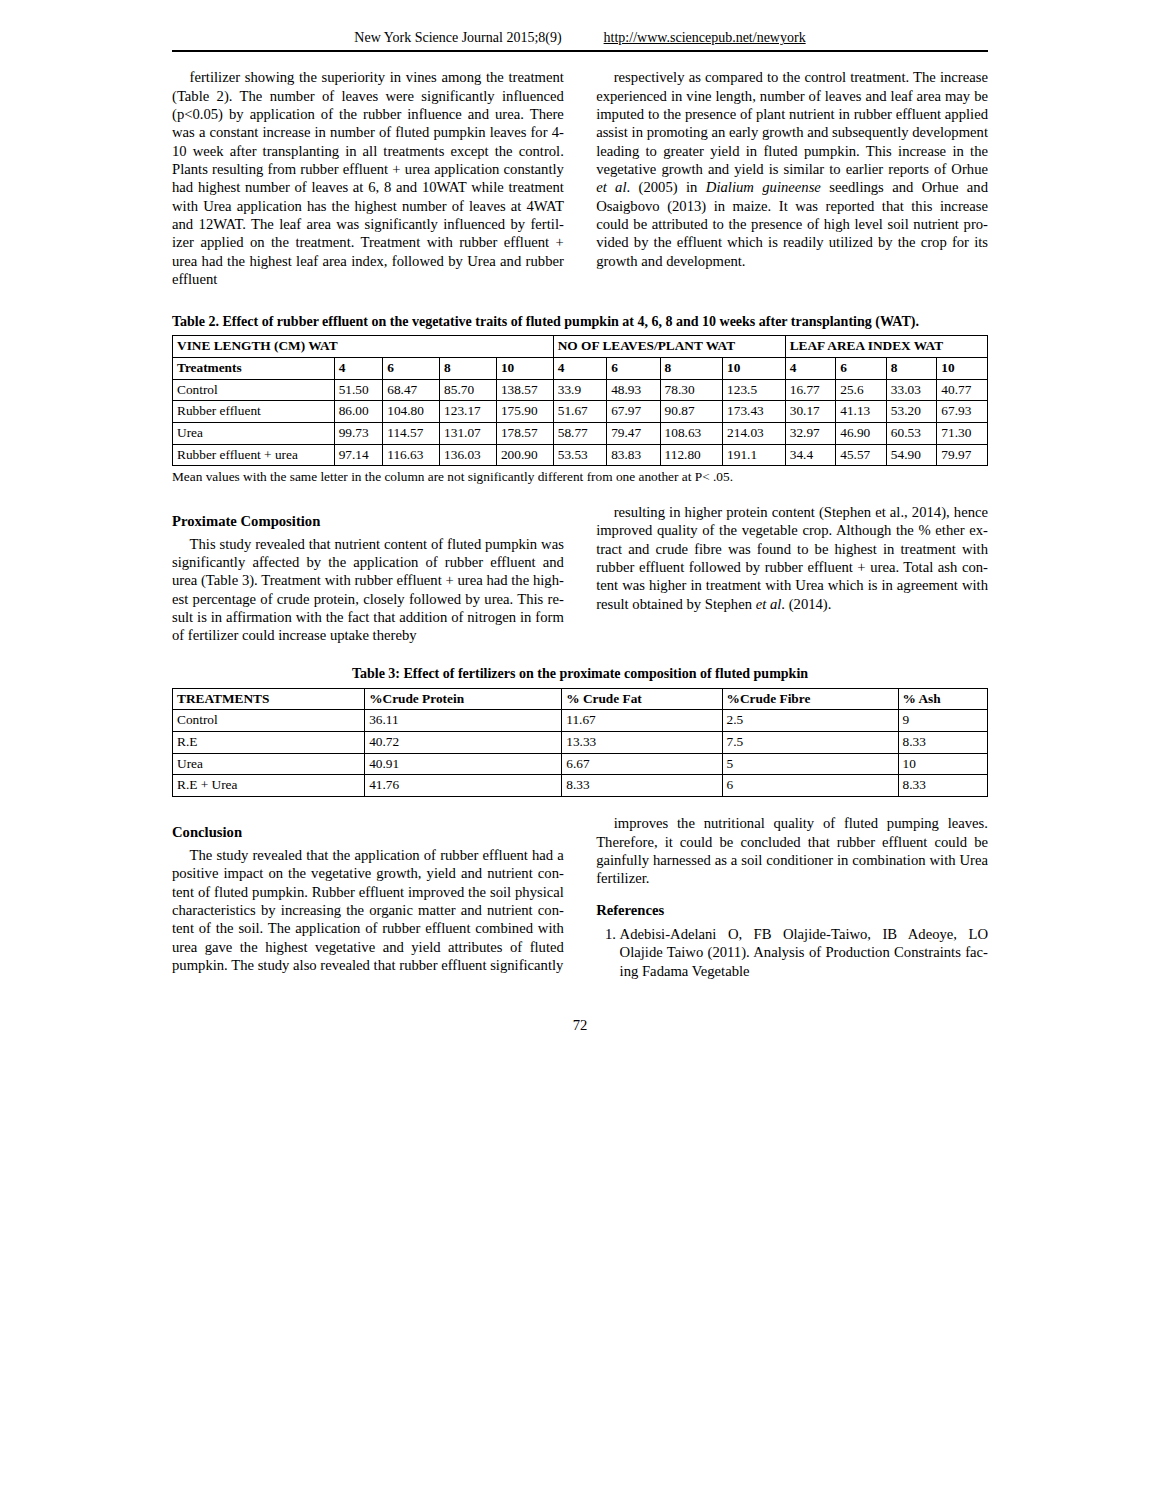New York Science Journal 2015;8(9) http://www.sciencepub.net/newyork
fertilizer showing the superiority in vines among the treatment (Table 2). The number of leaves were significantly influenced (p<0.05) by application of the rubber influence and urea. There was a constant increase in number of fluted pumpkin leaves for 4-10 week after transplanting in all treatments except the control. Plants resulting from rubber effluent + urea application constantly had highest number of leaves at 6, 8 and 10WAT while treatment with Urea application has the highest number of leaves at 4WAT and 12WAT. The leaf area was significantly influenced by fertilizer applied on the treatment. Treatment with rubber effluent + urea had the highest leaf area index, followed by Urea and rubber effluent
respectively as compared to the control treatment. The increase experienced in vine length, number of leaves and leaf area may be imputed to the presence of plant nutrient in rubber effluent applied assist in promoting an early growth and subsequently development leading to greater yield in fluted pumpkin. This increase in the vegetative growth and yield is similar to earlier reports of Orhue et al. (2005) in Dialium guineense seedlings and Orhue and Osaigbovo (2013) in maize. It was reported that this increase could be attributed to the presence of high level soil nutrient provided by the effluent which is readily utilized by the crop for its growth and development.
Table 2. Effect of rubber effluent on the vegetative traits of fluted pumpkin at 4, 6, 8 and 10 weeks after transplanting (WAT).
| VINE LENGTH (CM) WAT | NO OF LEAVES/PLANT WAT | LEAF AREA INDEX WAT |
| --- | --- | --- |
| Treatments | 4 | 6 | 8 | 10 | 4 | 6 | 8 | 10 | 4 | 6 | 8 | 10 |
| Control | 51.50 | 68.47 | 85.70 | 138.57 | 33.9 | 48.93 | 78.30 | 123.5 | 16.77 | 25.6 | 33.03 | 40.77 |
| Rubber effluent | 86.00 | 104.80 | 123.17 | 175.90 | 51.67 | 67.97 | 90.87 | 173.43 | 30.17 | 41.13 | 53.20 | 67.93 |
| Urea | 99.73 | 114.57 | 131.07 | 178.57 | 58.77 | 79.47 | 108.63 | 214.03 | 32.97 | 46.90 | 60.53 | 71.30 |
| Rubber effluent + urea | 97.14 | 116.63 | 136.03 | 200.90 | 53.53 | 83.83 | 112.80 | 191.1 | 34.4 | 45.57 | 54.90 | 79.97 |
Mean values with the same letter in the column are not significantly different from one another at P< .05.
Proximate Composition
This study revealed that nutrient content of fluted pumpkin was significantly affected by the application of rubber effluent and urea (Table 3). Treatment with rubber effluent + urea had the highest percentage of crude protein, closely followed by urea. This result is in affirmation with the fact that addition of nitrogen in form of fertilizer could increase uptake thereby
resulting in higher protein content (Stephen et al., 2014), hence improved quality of the vegetable crop. Although the % ether extract and crude fibre was found to be highest in treatment with rubber effluent followed by rubber effluent + urea. Total ash content was higher in treatment with Urea which is in agreement with result obtained by Stephen et al. (2014).
Table 3: Effect of fertilizers on the proximate composition of fluted pumpkin
| TREATMENTS | %Crude Protein | % Crude Fat | %Crude Fibre | % Ash |
| --- | --- | --- | --- | --- |
| Control | 36.11 | 11.67 | 2.5 | 9 |
| R.E | 40.72 | 13.33 | 7.5 | 8.33 |
| Urea | 40.91 | 6.67 | 5 | 10 |
| R.E + Urea | 41.76 | 8.33 | 6 | 8.33 |
Conclusion
The study revealed that the application of rubber effluent had a positive impact on the vegetative growth, yield and nutrient content of fluted pumpkin. Rubber effluent improved the soil physical characteristics by increasing the organic matter and nutrient content of the soil. The application of rubber effluent combined with urea gave the highest vegetative and yield attributes of fluted pumpkin. The study also revealed that rubber effluent significantly
improves the nutritional quality of fluted pumping leaves. Therefore, it could be concluded that rubber effluent could be gainfully harnessed as a soil conditioner in combination with Urea fertilizer.
References
Adebisi-Adelani O, FB Olajide-Taiwo, IB Adeoye, LO Olajide Taiwo (2011). Analysis of Production Constraints facing Fadama Vegetable
72